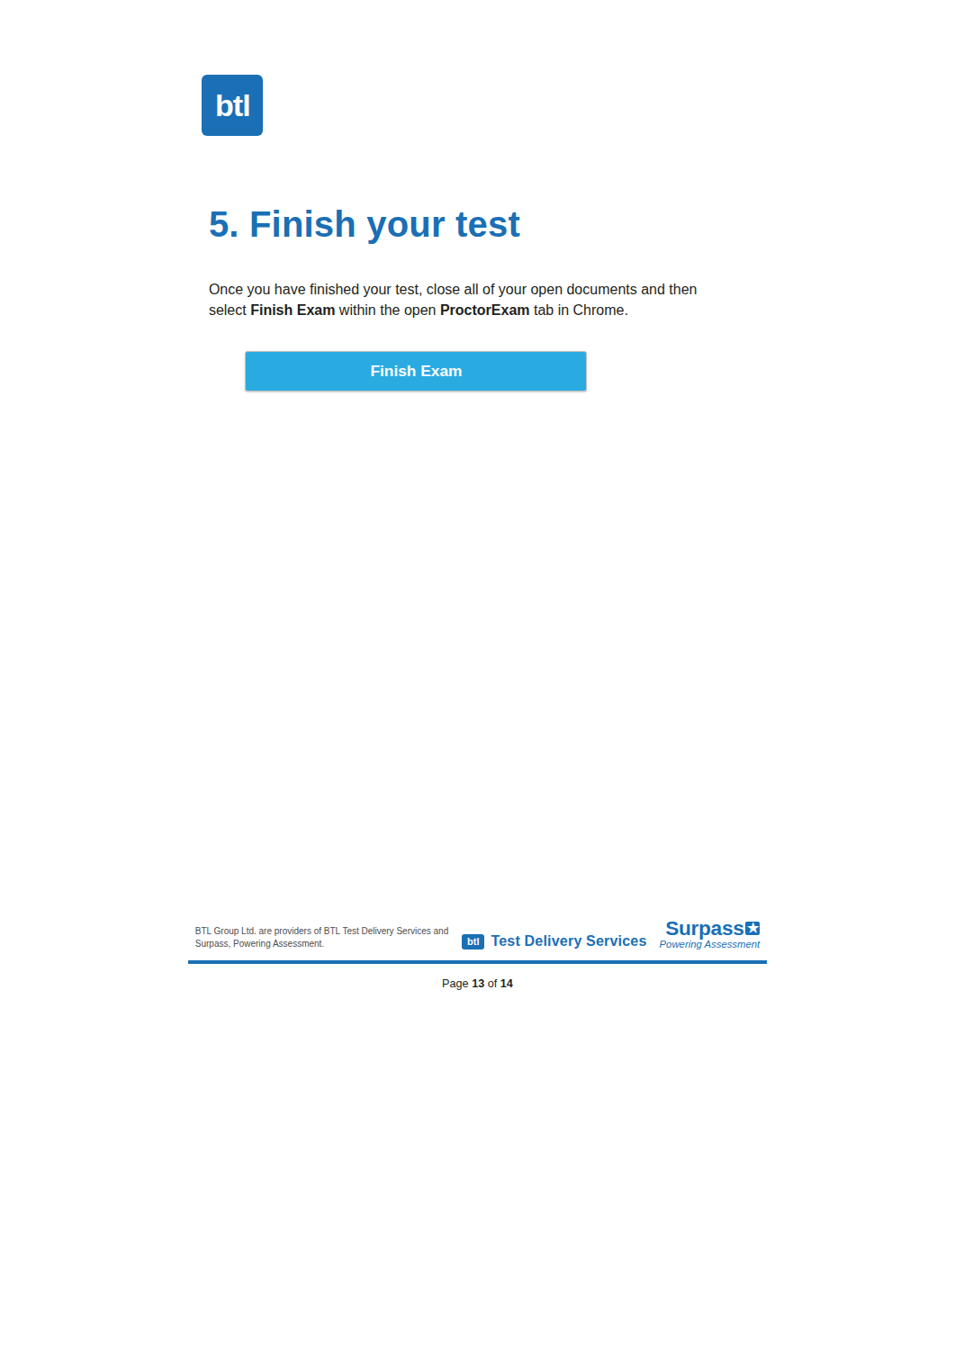btl
5. Finish your test
Once you have finished your test, close all of your open documents and then select Finish Exam within the open ProctorExam tab in Chrome.
Finish Exam
BTL Group Ltd. are providers of BTL Test Delivery Services and
Surpass, Powering Assessment.
btl Test Delivery Services
Surpass★
Powering Assessment
Page 13 of 14